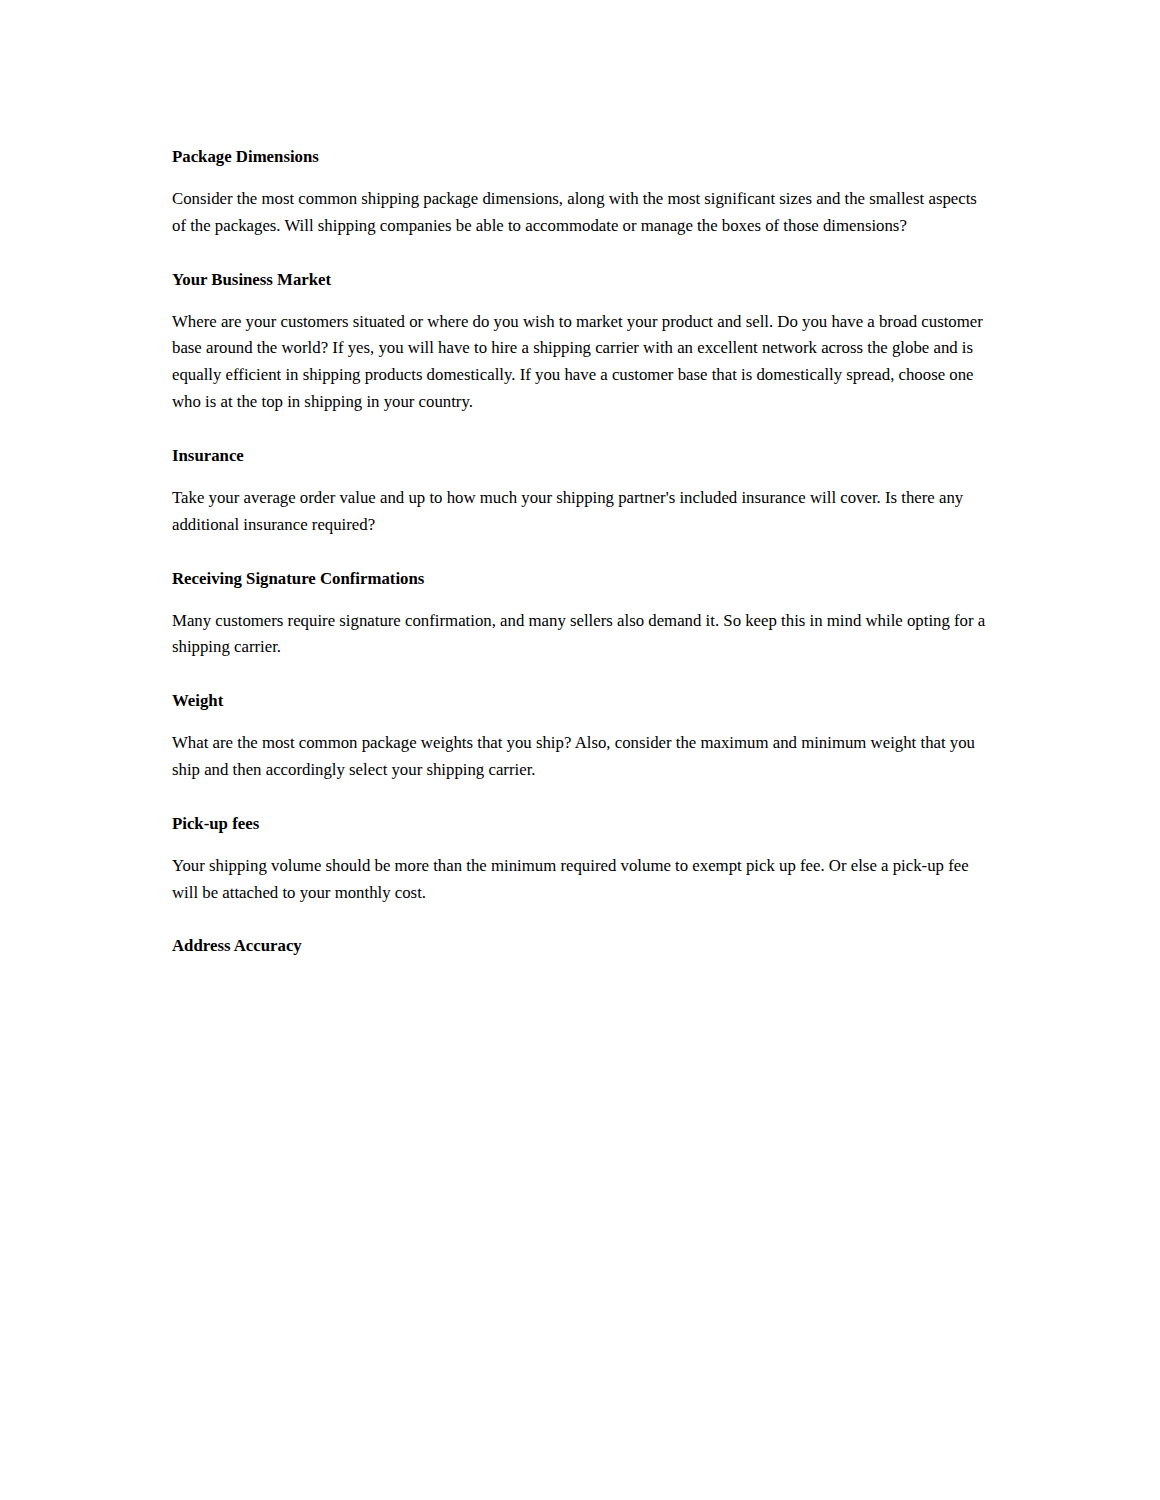Package Dimensions
Consider the most common shipping package dimensions, along with the most significant sizes and the smallest aspects of the packages. Will shipping companies be able to accommodate or manage the boxes of those dimensions?
Your Business Market
Where are your customers situated or where do you wish to market your product and sell. Do you have a broad customer base around the world? If yes, you will have to hire a shipping carrier with an excellent network across the globe and is equally efficient in shipping products domestically. If you have a customer base that is domestically spread, choose one who is at the top in shipping in your country.
Insurance
Take your average order value and up to how much your shipping partner's included insurance will cover. Is there any additional insurance required?
Receiving Signature Confirmations
Many customers require signature confirmation, and many sellers also demand it. So keep this in mind while opting for a shipping carrier.
Weight
What are the most common package weights that you ship? Also, consider the maximum and minimum weight that you ship and then accordingly select your shipping carrier.
Pick-up fees
Your shipping volume should be more than the minimum required volume to exempt pick up fee. Or else a pick-up fee will be attached to your monthly cost.
Address Accuracy